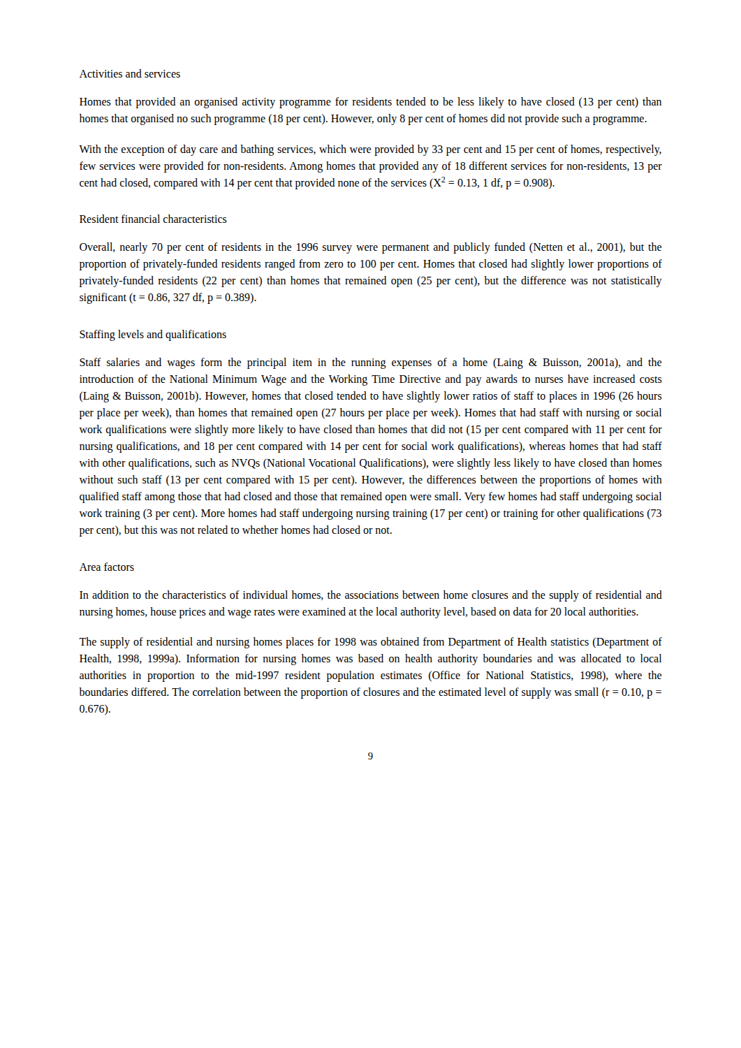Activities and services
Homes that provided an organised activity programme for residents tended to be less likely to have closed (13 per cent) than homes that organised no such programme (18 per cent). However, only 8 per cent of homes did not provide such a programme.
With the exception of day care and bathing services, which were provided by 33 per cent and 15 per cent of homes, respectively, few services were provided for non-residents. Among homes that provided any of 18 different services for non-residents, 13 per cent had closed, compared with 14 per cent that provided none of the services (X2 = 0.13, 1 df, p = 0.908).
Resident financial characteristics
Overall, nearly 70 per cent of residents in the 1996 survey were permanent and publicly funded (Netten et al., 2001), but the proportion of privately-funded residents ranged from zero to 100 per cent. Homes that closed had slightly lower proportions of privately-funded residents (22 per cent) than homes that remained open (25 per cent), but the difference was not statistically significant (t = 0.86, 327 df, p = 0.389).
Staffing levels and qualifications
Staff salaries and wages form the principal item in the running expenses of a home (Laing & Buisson, 2001a), and the introduction of the National Minimum Wage and the Working Time Directive and pay awards to nurses have increased costs (Laing & Buisson, 2001b). However, homes that closed tended to have slightly lower ratios of staff to places in 1996 (26 hours per place per week), than homes that remained open (27 hours per place per week). Homes that had staff with nursing or social work qualifications were slightly more likely to have closed than homes that did not (15 per cent compared with 11 per cent for nursing qualifications, and 18 per cent compared with 14 per cent for social work qualifications), whereas homes that had staff with other qualifications, such as NVQs (National Vocational Qualifications), were slightly less likely to have closed than homes without such staff (13 per cent compared with 15 per cent). However, the differences between the proportions of homes with qualified staff among those that had closed and those that remained open were small. Very few homes had staff undergoing social work training (3 per cent). More homes had staff undergoing nursing training (17 per cent) or training for other qualifications (73 per cent), but this was not related to whether homes had closed or not.
Area factors
In addition to the characteristics of individual homes, the associations between home closures and the supply of residential and nursing homes, house prices and wage rates were examined at the local authority level, based on data for 20 local authorities.
The supply of residential and nursing homes places for 1998 was obtained from Department of Health statistics (Department of Health, 1998, 1999a). Information for nursing homes was based on health authority boundaries and was allocated to local authorities in proportion to the mid-1997 resident population estimates (Office for National Statistics, 1998), where the boundaries differed. The correlation between the proportion of closures and the estimated level of supply was small (r = 0.10, p = 0.676).
9